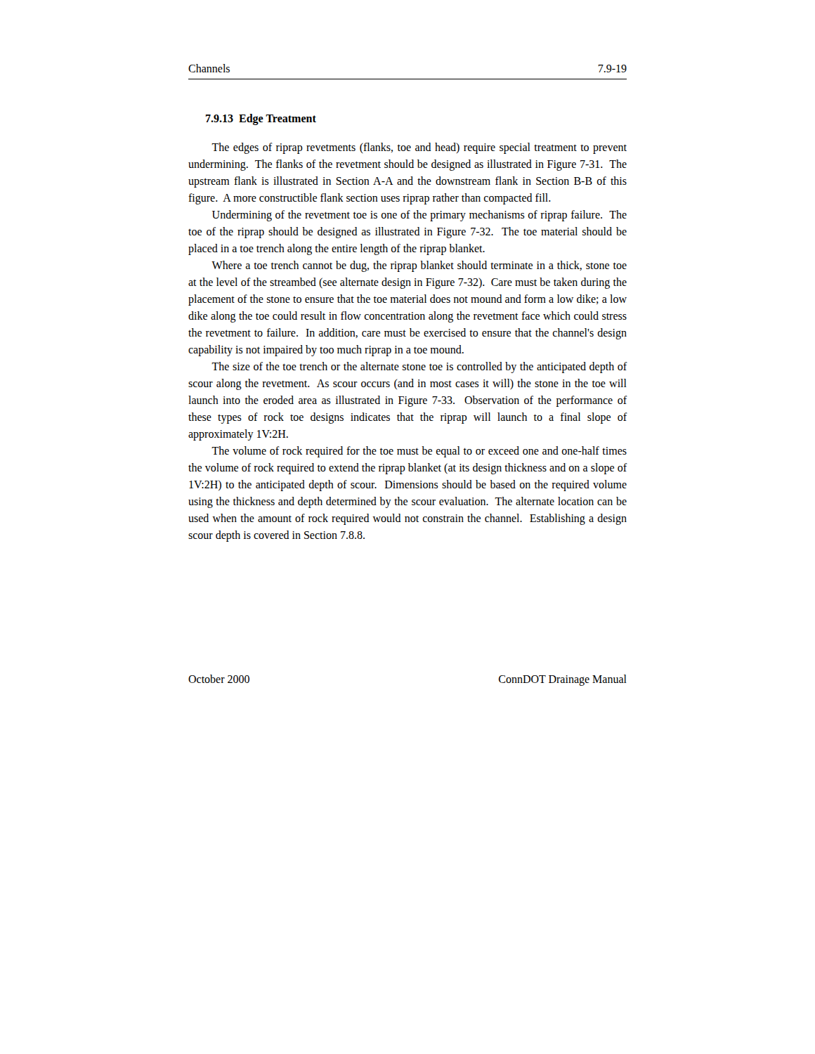Channels
7.9-19
7.9.13 Edge Treatment
The edges of riprap revetments (flanks, toe and head) require special treatment to prevent undermining. The flanks of the revetment should be designed as illustrated in Figure 7-31. The upstream flank is illustrated in Section A-A and the downstream flank in Section B-B of this figure. A more constructible flank section uses riprap rather than compacted fill.
Undermining of the revetment toe is one of the primary mechanisms of riprap failure. The toe of the riprap should be designed as illustrated in Figure 7-32. The toe material should be placed in a toe trench along the entire length of the riprap blanket.
Where a toe trench cannot be dug, the riprap blanket should terminate in a thick, stone toe at the level of the streambed (see alternate design in Figure 7-32). Care must be taken during the placement of the stone to ensure that the toe material does not mound and form a low dike; a low dike along the toe could result in flow concentration along the revetment face which could stress the revetment to failure. In addition, care must be exercised to ensure that the channel's design capability is not impaired by too much riprap in a toe mound.
The size of the toe trench or the alternate stone toe is controlled by the anticipated depth of scour along the revetment. As scour occurs (and in most cases it will) the stone in the toe will launch into the eroded area as illustrated in Figure 7-33. Observation of the performance of these types of rock toe designs indicates that the riprap will launch to a final slope of approximately 1V:2H.
The volume of rock required for the toe must be equal to or exceed one and one-half times the volume of rock required to extend the riprap blanket (at its design thickness and on a slope of 1V:2H) to the anticipated depth of scour. Dimensions should be based on the required volume using the thickness and depth determined by the scour evaluation. The alternate location can be used when the amount of rock required would not constrain the channel. Establishing a design scour depth is covered in Section 7.8.8.
October 2000
ConnDOT Drainage Manual